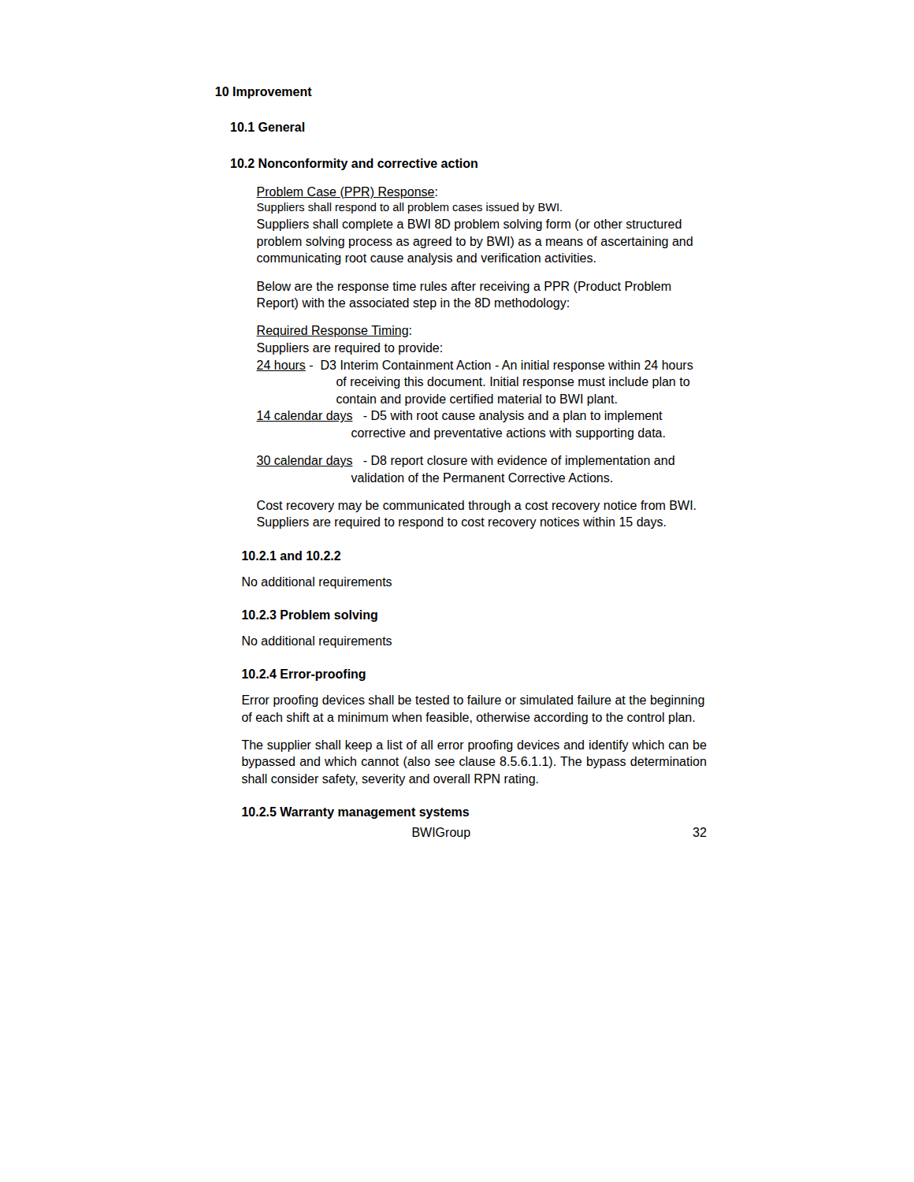10 Improvement
10.1 General
10.2 Nonconformity and corrective action
Problem Case (PPR) Response:
Suppliers shall respond to all problem cases issued by BWI.
Suppliers shall complete a BWI 8D problem solving form (or other structured problem solving process as agreed to by BWI) as a means of ascertaining and communicating root cause analysis and verification activities.
Below are the response time rules after receiving a PPR (Product Problem Report) with the associated step in the 8D methodology:
Required Response Timing:
Suppliers are required to provide:
24 hours - D3 Interim Containment Action - An initial response within 24 hours of receiving this document. Initial response must include plan to contain and provide certified material to BWI plant.
14 calendar days - D5 with root cause analysis and a plan to implement corrective and preventative actions with supporting data.
30 calendar days - D8 report closure with evidence of implementation and validation of the Permanent Corrective Actions.
Cost recovery may be communicated through a cost recovery notice from BWI. Suppliers are required to respond to cost recovery notices within 15 days.
10.2.1 and 10.2.2
No additional requirements
10.2.3 Problem solving
No additional requirements
10.2.4 Error-proofing
Error proofing devices shall be tested to failure or simulated failure at the beginning of each shift at a minimum when feasible, otherwise according to the control plan.
The supplier shall keep a list of all error proofing devices and identify which can be bypassed and which cannot (also see clause 8.5.6.1.1). The bypass determination shall consider safety, severity and overall RPN rating.
10.2.5 Warranty management systems
BWIGroup
32